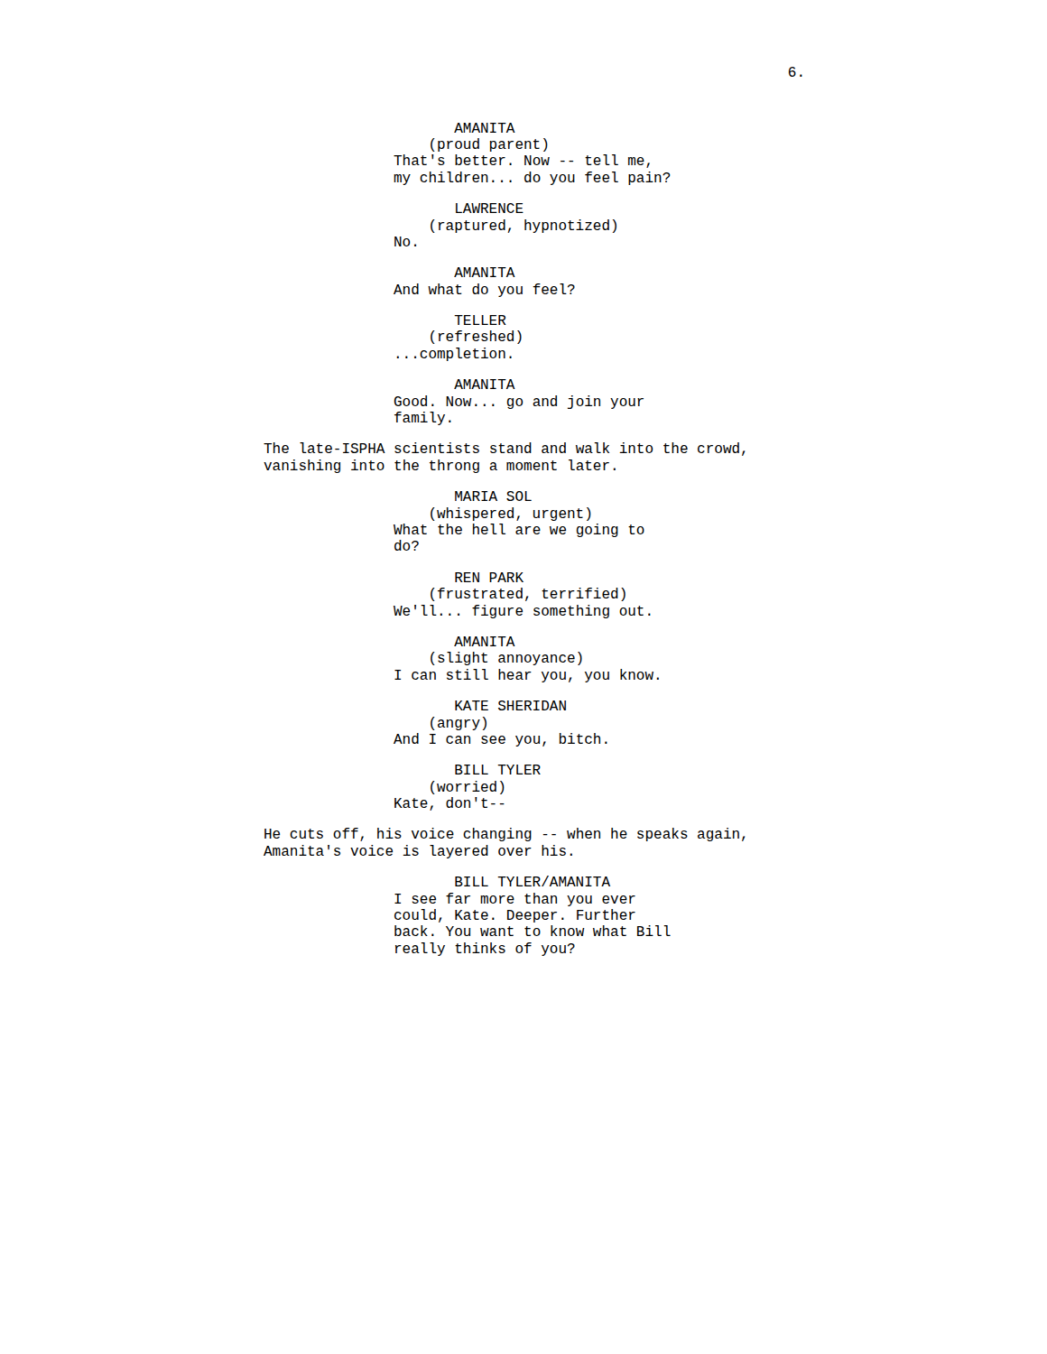6.
AMANITA
(proud parent)
That's better. Now -- tell me, my children... do you feel pain?
LAWRENCE
(raptured, hypnotized)
No.
AMANITA
And what do you feel?
TELLER
(refreshed)
...completion.
AMANITA
Good. Now... go and join your family.
The late-ISPHA scientists stand and walk into the crowd, vanishing into the throng a moment later.
MARIA SOL
(whispered, urgent)
What the hell are we going to do?
REN PARK
(frustrated, terrified)
We'll... figure something out.
AMANITA
(slight annoyance)
I can still hear you, you know.
KATE SHERIDAN
(angry)
And I can see you, bitch.
BILL TYLER
(worried)
Kate, don't--
He cuts off, his voice changing -- when he speaks again, Amanita's voice is layered over his.
BILL TYLER/AMANITA
I see far more than you ever could, Kate. Deeper. Further back. You want to know what Bill really thinks of you?